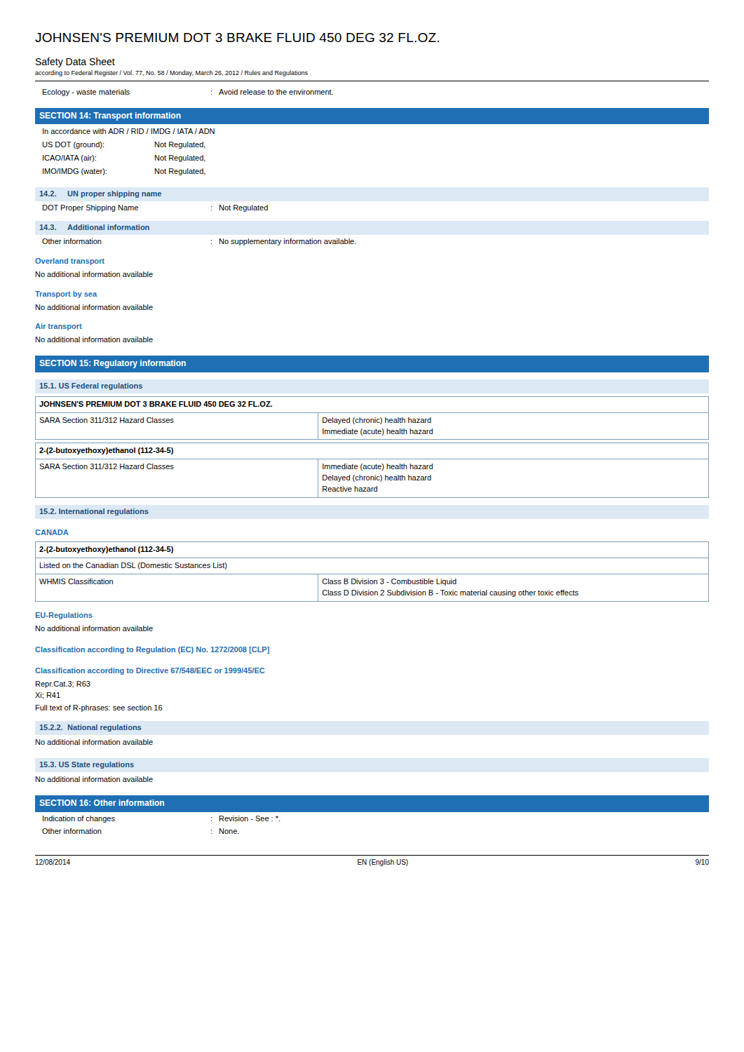JOHNSEN'S PREMIUM DOT 3 BRAKE FLUID 450 DEG 32 FL.OZ.
Safety Data Sheet
according to Federal Register / Vol. 77, No. 58 / Monday, March 26, 2012 / Rules and Regulations
Ecology - waste materials
:
Avoid release to the environment.
SECTION 14: Transport information
In accordance with ADR / RID / IMDG / IATA / ADN
US DOT (ground):
Not Regulated,
ICAO/IATA (air):
Not Regulated,
IMO/IMDG (water):
Not Regulated,
14.2. UN proper shipping name
DOT Proper Shipping Name
:
Not Regulated
14.3. Additional information
Other information
:
No supplementary information available.
Overland transport
No additional information available
Transport by sea
No additional information available
Air transport
No additional information available
SECTION 15: Regulatory information
15.1. US Federal regulations
| JOHNSEN'S PREMIUM DOT 3 BRAKE FLUID 450 DEG 32 FL.OZ. |
| SARA Section 311/312 Hazard Classes | Delayed (chronic) health hazard Immediate (acute) health hazard |
| 2-(2-butoxyethoxy)ethanol (112-34-5) |
| SARA Section 311/312 Hazard Classes | Immediate (acute) health hazard Delayed (chronic) health hazard Reactive hazard |
15.2. International regulations
CANADA
| 2-(2-butoxyethoxy)ethanol (112-34-5) |
| Listed on the Canadian DSL (Domestic Sustances List) |
| WHMIS Classification | Class B Division 3 - Combustible Liquid Class D Division 2 Subdivision B - Toxic material causing other toxic effects |
EU-Regulations
No additional information available
Classification according to Regulation (EC) No. 1272/2008 [CLP]
Classification according to Directive 67/548/EEC or 1999/45/EC
Repr.Cat.3; R63
Xi; R41
Full text of R-phrases: see section 16
15.2.2. National regulations
No additional information available
15.3. US State regulations
No additional information available
SECTION 16: Other information
Indication of changes
:
Revision - See : *.
Other information
:
None.
12/08/2014
EN (English US)
9/10